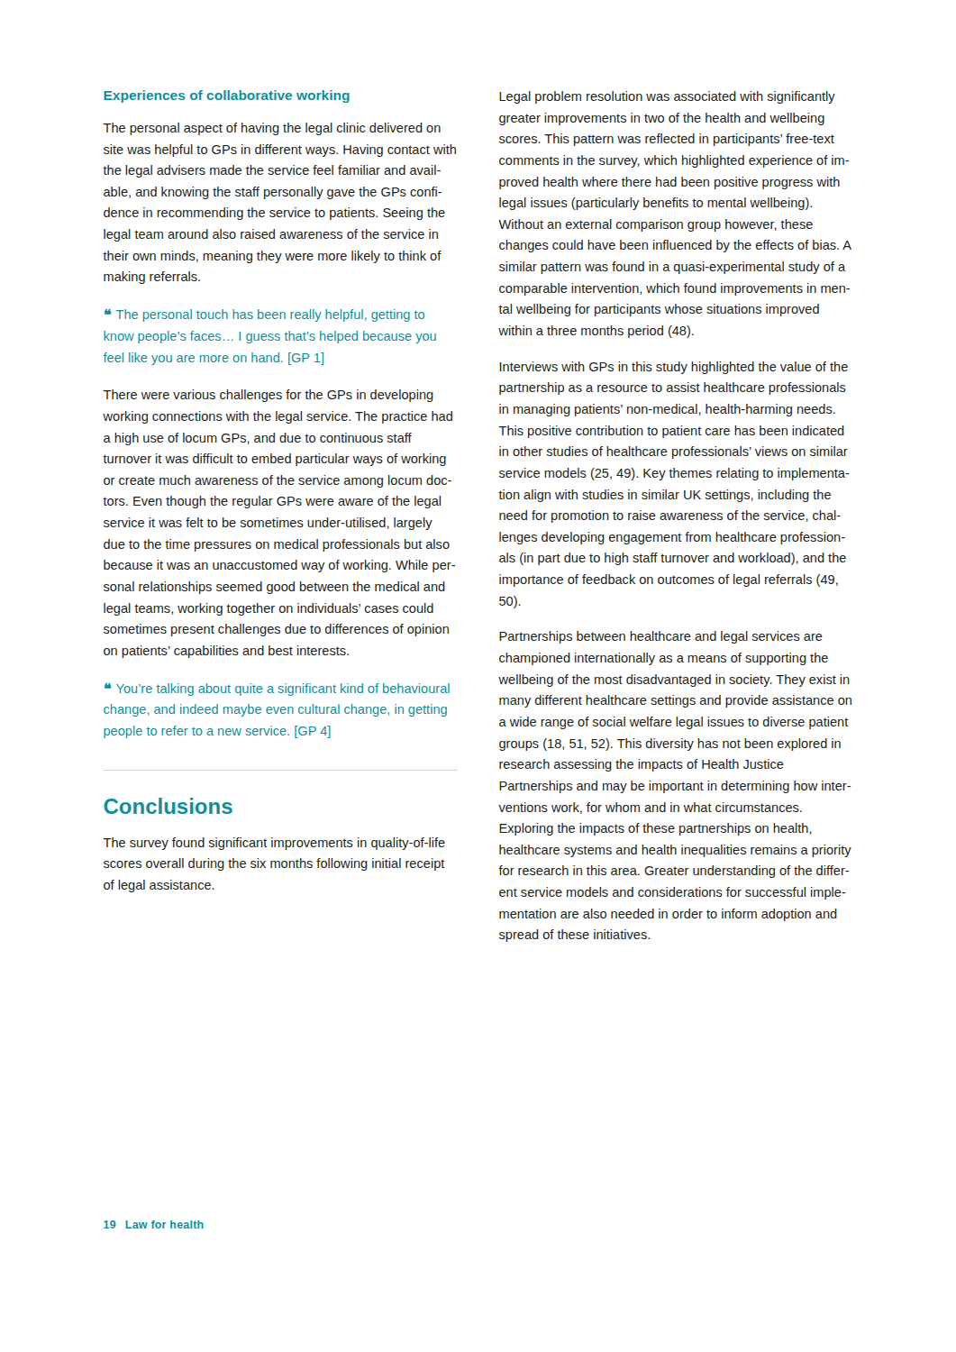Experiences of collaborative working
The personal aspect of having the legal clinic delivered on site was helpful to GPs in different ways. Having contact with the legal advisers made the service feel familiar and available, and knowing the staff personally gave the GPs confidence in recommending the service to patients. Seeing the legal team around also raised awareness of the service in their own minds, meaning they were more likely to think of making referrals.
❝The personal touch has been really helpful, getting to know people’s faces… I guess that’s helped because you feel like you are more on hand. [GP 1]
There were various challenges for the GPs in developing working connections with the legal service. The practice had a high use of locum GPs, and due to continuous staff turnover it was difficult to embed particular ways of working or create much awareness of the service among locum doctors. Even though the regular GPs were aware of the legal service it was felt to be sometimes under-utilised, largely due to the time pressures on medical professionals but also because it was an unaccustomed way of working. While personal relationships seemed good between the medical and legal teams, working together on individuals’ cases could sometimes present challenges due to differences of opinion on patients’ capabilities and best interests.
❝You’re talking about quite a significant kind of behavioural change, and indeed maybe even cultural change, in getting people to refer to a new service. [GP 4]
Conclusions
The survey found significant improvements in quality-of-life scores overall during the six months following initial receipt of legal assistance.
Legal problem resolution was associated with significantly greater improvements in two of the health and wellbeing scores. This pattern was reflected in participants’ free-text comments in the survey, which highlighted experience of improved health where there had been positive progress with legal issues (particularly benefits to mental wellbeing). Without an external comparison group however, these changes could have been influenced by the effects of bias. A similar pattern was found in a quasi-experimental study of a comparable intervention, which found improvements in mental wellbeing for participants whose situations improved within a three months period (48).
Interviews with GPs in this study highlighted the value of the partnership as a resource to assist healthcare professionals in managing patients’ non-medical, health-harming needs. This positive contribution to patient care has been indicated in other studies of healthcare professionals’ views on similar service models (25, 49). Key themes relating to implementation align with studies in similar UK settings, including the need for promotion to raise awareness of the service, challenges developing engagement from healthcare professionals (in part due to high staff turnover and workload), and the importance of feedback on outcomes of legal referrals (49, 50).
Partnerships between healthcare and legal services are championed internationally as a means of supporting the wellbeing of the most disadvantaged in society. They exist in many different healthcare settings and provide assistance on a wide range of social welfare legal issues to diverse patient groups (18, 51, 52). This diversity has not been explored in research assessing the impacts of Health Justice Partnerships and may be important in determining how interventions work, for whom and in what circumstances. Exploring the impacts of these partnerships on health, healthcare systems and health inequalities remains a priority for research in this area. Greater understanding of the different service models and considerations for successful implementation are also needed in order to inform adoption and spread of these initiatives.
19 Law for health